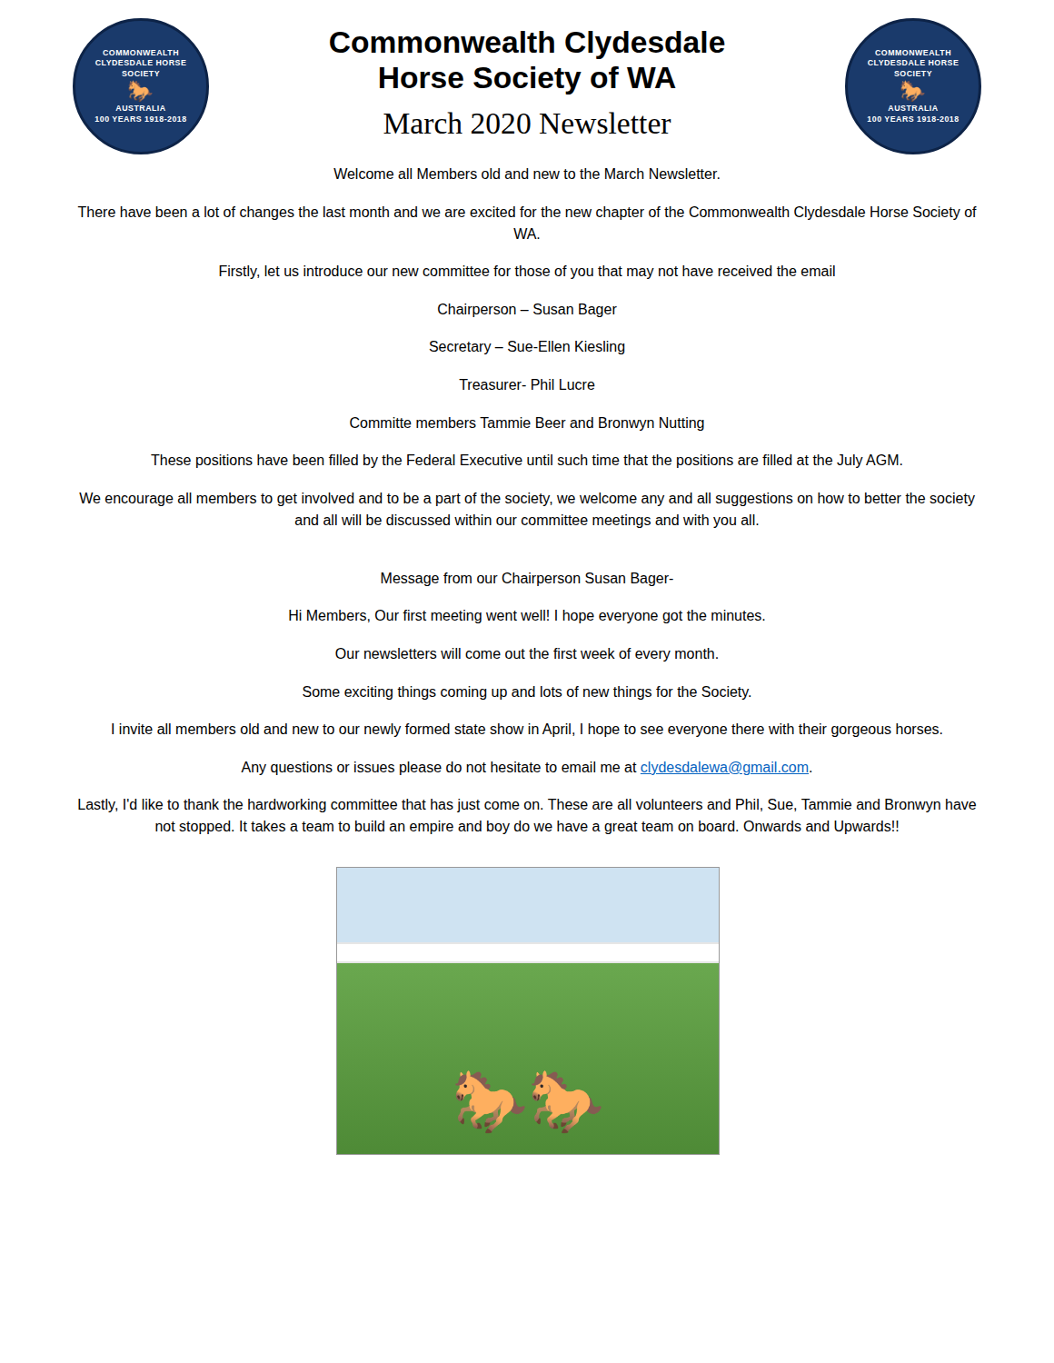COMMONWEALTH CLYDESDALE HORSE SOCIETY
🐎
AUSTRALIA
100 YEARS 1918-2018
Commonwealth Clydesdale
Horse Society of WA
March 2020 Newsletter
COMMONWEALTH CLYDESDALE HORSE SOCIETY
🐎
AUSTRALIA
100 YEARS 1918-2018
Welcome all Members old and new to the March Newsletter.
There have been a lot of changes the last month and we are excited for the new chapter of the Commonwealth Clydesdale Horse Society of WA.
Firstly, let us introduce our new committee for those of you that may not have received the email
Chairperson – Susan Bager
Secretary – Sue-Ellen Kiesling
Treasurer- Phil Lucre
Committe members Tammie Beer and Bronwyn Nutting
These positions have been filled by the Federal Executive until such time that the positions are filled at the July AGM.
We encourage all members to get involved and to be a part of the society, we welcome any and all suggestions on how to better the society and all will be discussed within our committee meetings and with you all.
Message from our Chairperson Susan Bager-
Hi Members, Our first meeting went well! I hope everyone got the minutes.
Our newsletters will come out the first week of every month.
Some exciting things coming up and lots of new things for the Society.
I invite all members old and new to our newly formed state show in April, I hope to see everyone there with their gorgeous horses.
Any questions or issues please do not hesitate to email me at clydesdalewa@gmail.com.
Lastly, I'd like to thank the hardworking committee that has just come on. These are all volunteers and Phil, Sue, Tammie and Bronwyn have not stopped. It takes a team to build an empire and boy do we have a great team on board. Onwards and Upwards!!
🐎🐎